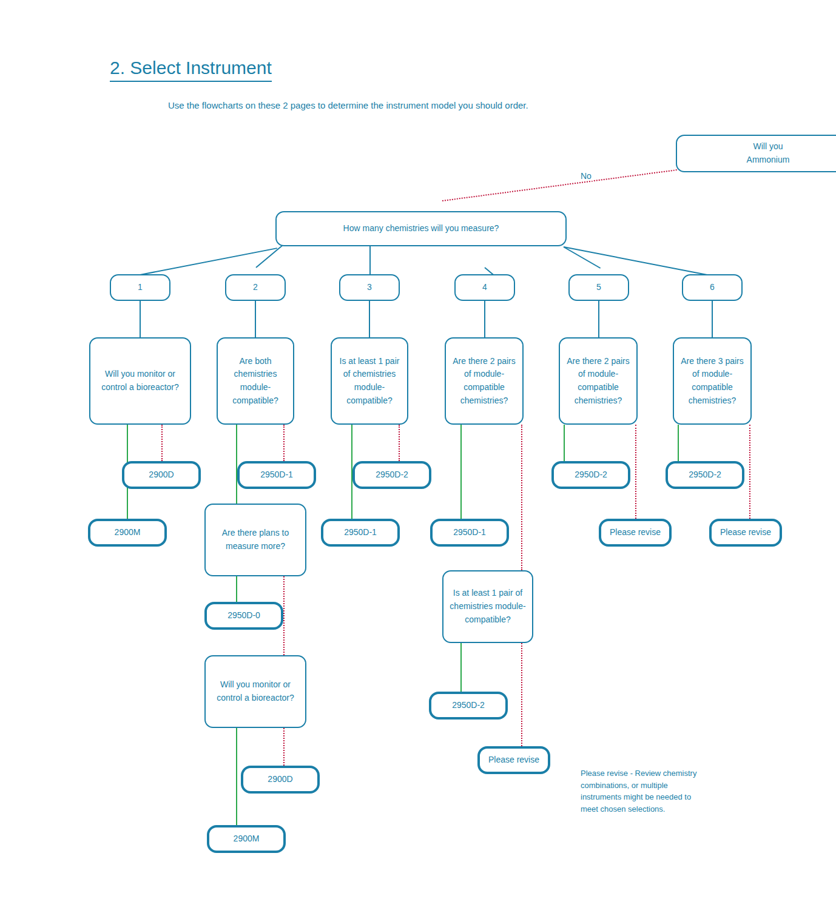2. Select Instrument
Use the flowcharts on these 2 pages to determine the instrument model you should order.
Will you
Ammonium
No
How many chemistries will you measure?
1
2
3
4
5
6
Will you monitor or control a bioreactor?
Are both chemistries module-compatible?
Is at least 1 pair of chemistries module-compatible?
Are there 2 pairs of module-compatible chemistries?
Are there 2 pairs of module-compatible chemistries?
Are there 3 pairs of module-compatible chemistries?
2900D
2900M
2950D-1
Are there plans to measure more?
2950D-0
Will you monitor or control a bioreactor?
2900D
2900M
2950D-2
2950D-1
2950D-1
Is at least 1 pair of chemistries module-compatible?
2950D-2
Please revise
2950D-2
Please revise
2950D-2
Please revise
Please revise - Review chemistry combinations, or multiple instruments might be needed to meet chosen selections.